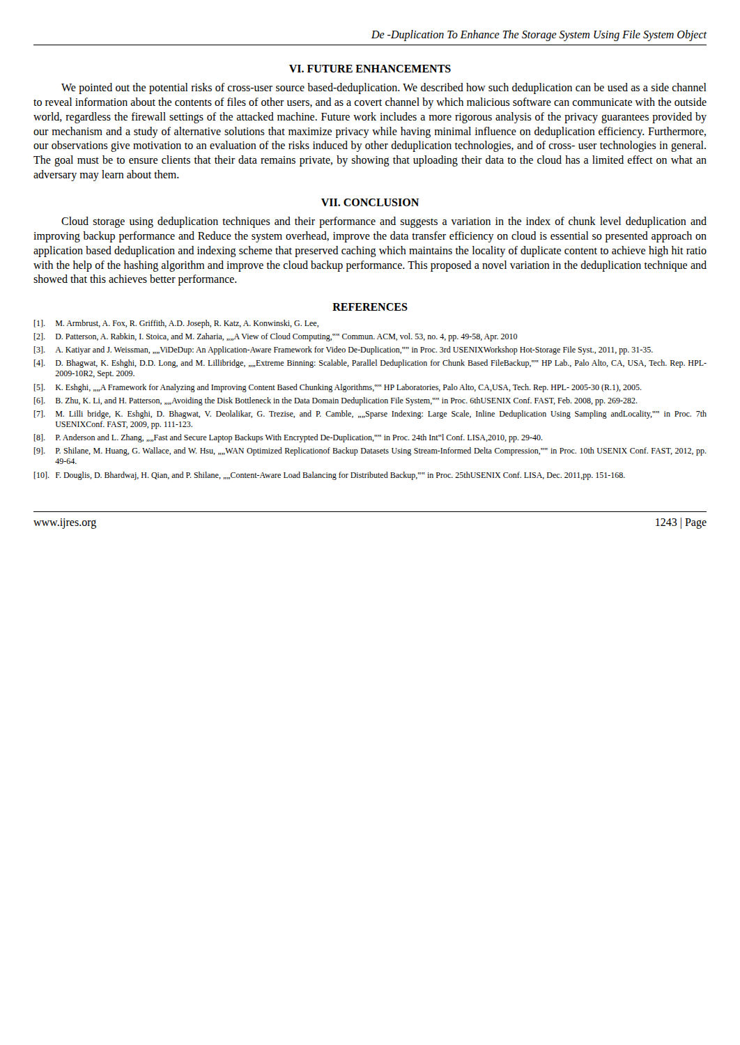De -Duplication To Enhance The Storage System Using File System Object
VI. FUTURE ENHANCEMENTS
We pointed out the potential risks of cross-user source based-deduplication. We described how such deduplication can be used as a side channel to reveal information about the contents of files of other users, and as a covert channel by which malicious software can communicate with the outside world, regardless the firewall settings of the attacked machine. Future work includes a more rigorous analysis of the privacy guarantees provided by our mechanism and a study of alternative solutions that maximize privacy while having minimal influence on deduplication efficiency. Furthermore, our observations give motivation to an evaluation of the risks induced by other deduplication technologies, and of cross- user technologies in general. The goal must be to ensure clients that their data remains private, by showing that uploading their data to the cloud has a limited effect on what an adversary may learn about them.
VII. CONCLUSION
Cloud storage using deduplication techniques and their performance and suggests a variation in the index of chunk level deduplication and improving backup performance and Reduce the system overhead, improve the data transfer efficiency on cloud is essential so presented approach on application based deduplication and indexing scheme that preserved caching which maintains the locality of duplicate content to achieve high hit ratio with the help of the hashing algorithm and improve the cloud backup performance. This proposed a novel variation in the deduplication technique and showed that this achieves better performance.
REFERENCES
| [1]. | M. Armbrust, A. Fox, R. Griffith, A.D. Joseph, R. Katz, A. Konwinski, G. Lee, |
| [2]. | D. Patterson, A. Rabkin, I. Stoica, and M. Zaharia, „„A View of Cloud Computing,‟‟ Commun. ACM, vol. 53, no. 4, pp. 49-58, Apr. 2010 |
| [3]. | A. Katiyar and J. Weissman, „„ViDeDup: An Application-Aware Framework for Video De-Duplication,‟‟ in Proc. 3rd USENIXWorkshop Hot-Storage File Syst., 2011, pp. 31-35. |
| [4]. | D. Bhagwat, K. Eshghi, D.D. Long, and M. Lillibridge, „„Extreme Binning: Scalable, Parallel Deduplication for Chunk Based FileBackup,‟‟ HP Lab., Palo Alto, CA, USA, Tech. Rep. HPL-2009-10R2, Sept. 2009. |
| [5]. | K. Eshghi, „„A Framework for Analyzing and Improving Content Based Chunking Algorithms,‟‟ HP Laboratories, Palo Alto, CA,USA, Tech. Rep. HPL- 2005-30 (R.1), 2005. |
| [6]. | B. Zhu, K. Li, and H. Patterson, „„Avoiding the Disk Bottleneck in the Data Domain Deduplication File System,‟‟ in Proc. 6thUSENIX Conf. FAST, Feb. 2008, pp. 269-282. |
| [7]. | M. Lilli bridge, K. Eshghi, D. Bhagwat, V. Deolalikar, G. Trezise, and P. Camble, „„Sparse Indexing: Large Scale, Inline Deduplication Using Sampling andLocality,‟‟ in Proc. 7th USENIXConf. FAST, 2009, pp. 111-123. |
| [8]. | P. Anderson and L. Zhang, „„Fast and Secure Laptop Backups With Encrypted De-Duplication,‟‟ in Proc. 24th Int‟l Conf. LISA,2010, pp. 29-40. |
| [9]. | P. Shilane, M. Huang, G. Wallace, and W. Hsu, „„WAN Optimized Replicationof Backup Datasets Using Stream-Informed Delta Compression,‟‟ in Proc. 10th USENIX Conf. FAST, 2012, pp. 49-64. |
| [10]. | F. Douglis, D. Bhardwaj, H. Qian, and P. Shilane, „„Content-Aware Load Balancing for Distributed Backup,‟‟ in Proc. 25thUSENIX Conf. LISA, Dec. 2011,pp. 151-168. |
www.ijres.org 1243 | Page